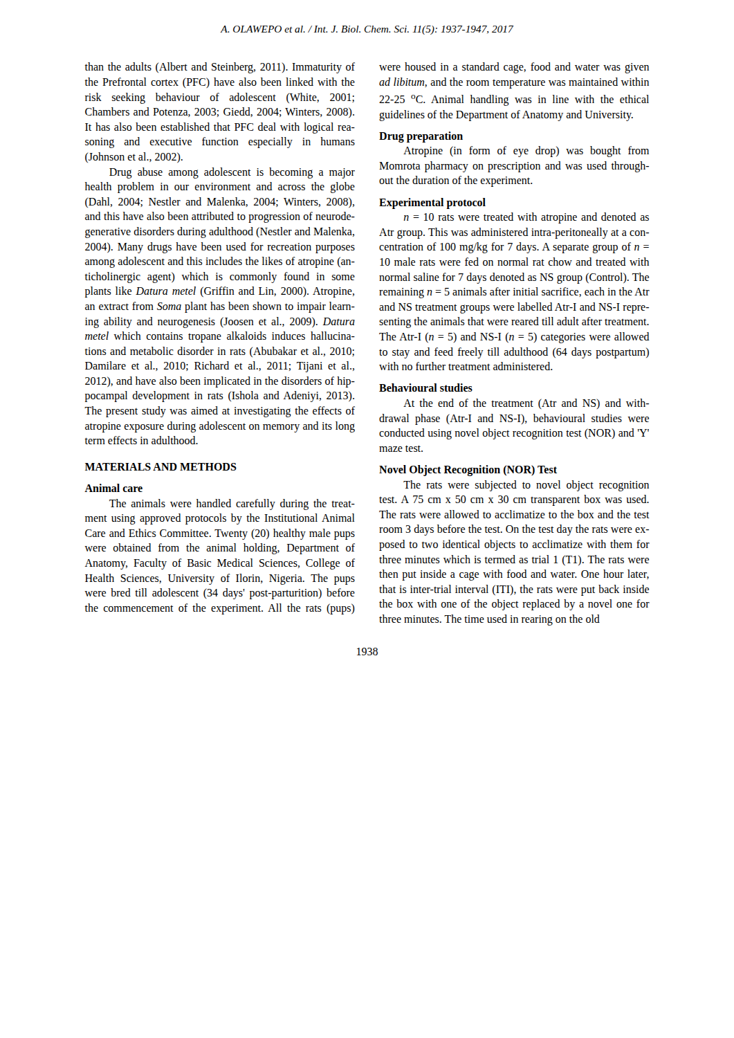A. OLAWEPO et al. / Int. J. Biol. Chem. Sci. 11(5): 1937-1947, 2017
than the adults (Albert and Steinberg, 2011). Immaturity of the Prefrontal cortex (PFC) have also been linked with the risk seeking behaviour of adolescent (White, 2001; Chambers and Potenza, 2003; Giedd, 2004; Winters, 2008). It has also been established that PFC deal with logical reasoning and executive function especially in humans (Johnson et al., 2002).
Drug abuse among adolescent is becoming a major health problem in our environment and across the globe (Dahl, 2004; Nestler and Malenka, 2004; Winters, 2008), and this have also been attributed to progression of neurodegenerative disorders during adulthood (Nestler and Malenka, 2004). Many drugs have been used for recreation purposes among adolescent and this includes the likes of atropine (anticholinergic agent) which is commonly found in some plants like Datura metel (Griffin and Lin, 2000). Atropine, an extract from Soma plant has been shown to impair learning ability and neurogenesis (Joosen et al., 2009). Datura metel which contains tropane alkaloids induces hallucinations and metabolic disorder in rats (Abubakar et al., 2010; Damilare et al., 2010; Richard et al., 2011; Tijani et al., 2012), and have also been implicated in the disorders of hippocampal development in rats (Ishola and Adeniyi, 2013). The present study was aimed at investigating the effects of atropine exposure during adolescent on memory and its long term effects in adulthood.
MATERIALS AND METHODS
Animal care
The animals were handled carefully during the treatment using approved protocols by the Institutional Animal Care and Ethics Committee. Twenty (20) healthy male pups were obtained from the animal holding, Department of Anatomy, Faculty of Basic Medical Sciences, College of Health Sciences, University of Ilorin, Nigeria. The pups were bred till adolescent (34 days' post-parturition) before the commencement of the experiment. All the rats (pups) were housed in a standard cage, food and water was given ad libitum, and the room temperature was maintained within 22-25 oC. Animal handling was in line with the ethical guidelines of the Department of Anatomy and University.
Drug preparation
Atropine (in form of eye drop) was bought from Momrota pharmacy on prescription and was used throughout the duration of the experiment.
Experimental protocol
n = 10 rats were treated with atropine and denoted as Atr group. This was administered intra-peritoneally at a concentration of 100 mg/kg for 7 days. A separate group of n = 10 male rats were fed on normal rat chow and treated with normal saline for 7 days denoted as NS group (Control). The remaining n = 5 animals after initial sacrifice, each in the Atr and NS treatment groups were labelled Atr-I and NS-I representing the animals that were reared till adult after treatment. The Atr-I (n = 5) and NS-I (n = 5) categories were allowed to stay and feed freely till adulthood (64 days postpartum) with no further treatment administered.
Behavioural studies
At the end of the treatment (Atr and NS) and withdrawal phase (Atr-I and NS-I), behavioural studies were conducted using novel object recognition test (NOR) and 'Y' maze test.
Novel Object Recognition (NOR) Test
The rats were subjected to novel object recognition test. A 75 cm x 50 cm x 30 cm transparent box was used. The rats were allowed to acclimatize to the box and the test room 3 days before the test. On the test day the rats were exposed to two identical objects to acclimatize with them for three minutes which is termed as trial 1 (T1). The rats were then put inside a cage with food and water. One hour later, that is inter-trial interval (ITI), the rats were put back inside the box with one of the object replaced by a novel one for three minutes. The time used in rearing on the old
1938